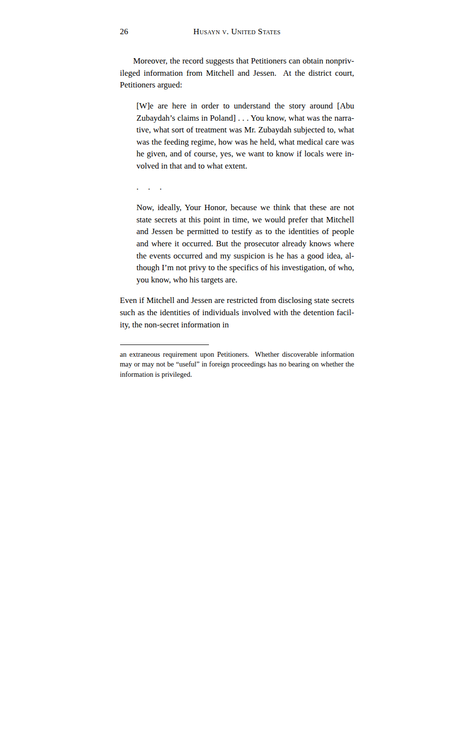26
Husayn v. United States
Moreover, the record suggests that Petitioners can obtain nonprivileged information from Mitchell and Jessen. At the district court, Petitioners argued:
[W]e are here in order to understand the story around [Abu Zubaydah’s claims in Poland] . . . You know, what was the narrative, what sort of treatment was Mr. Zubaydah subjected to, what was the feeding regime, how was he held, what medical care was he given, and of course, yes, we want to know if locals were involved in that and to what extent.
. . .
Now, ideally, Your Honor, because we think that these are not state secrets at this point in time, we would prefer that Mitchell and Jessen be permitted to testify as to the identities of people and where it occurred. But the prosecutor already knows where the events occurred and my suspicion is he has a good idea, although I’m not privy to the specifics of his investigation, of who, you know, who his targets are.
Even if Mitchell and Jessen are restricted from disclosing state secrets such as the identities of individuals involved with the detention facility, the non-secret information in
an extraneous requirement upon Petitioners. Whether discoverable information may or may not be “useful” in foreign proceedings has no bearing on whether the information is privileged.